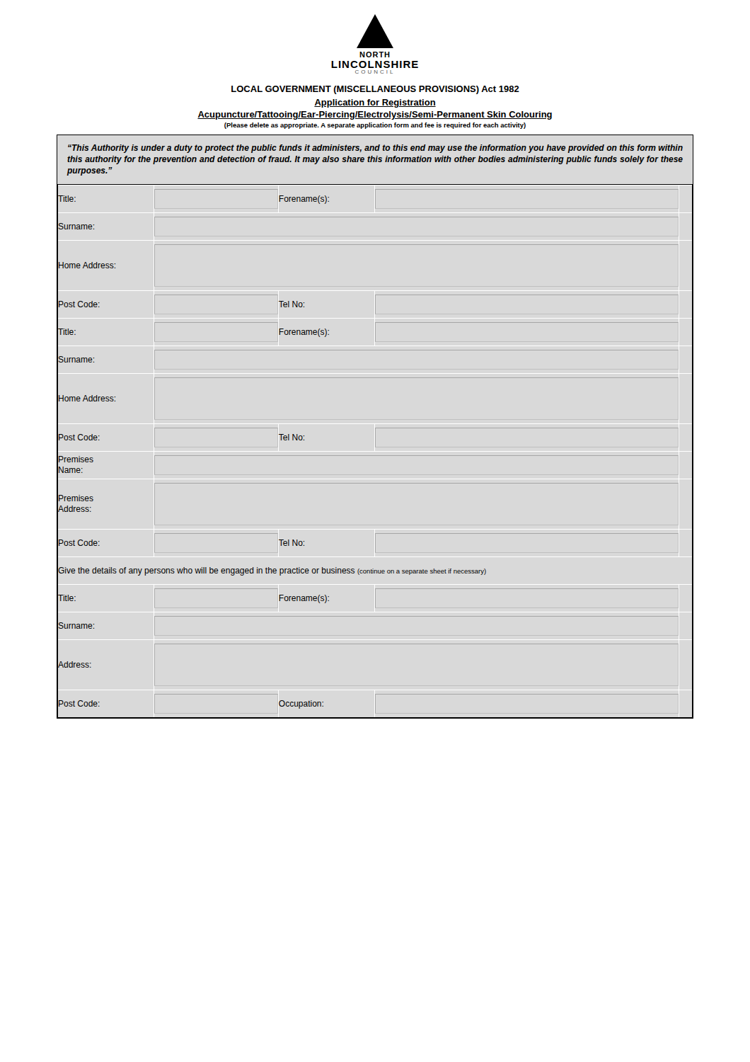NORTH
LINCOLNSHIRE
COUNCIL
LOCAL GOVERNMENT (MISCELLANEOUS PROVISIONS) Act 1982
Application for Registration
Acupuncture/Tattooing/Ear-Piercing/Electrolysis/Semi-Permanent Skin Colouring
(Please delete as appropriate. A separate application form and fee is required for each activity)
“This Authority is under a duty to protect the public funds it administers, and to this end may use the information you have provided on this form within this authority for the prevention and detection of fraud. It may also share this information with other bodies administering public funds solely for these purposes.”
| Title: | | Forename(s): | | |
| Surname: | | |
| Home Address: | | |
| Post Code: | | Tel No: | | |
| Title: | | Forename(s): | | |
| Surname: | | |
| Home Address: | | |
| Post Code: | | Tel No: | | |
| Premises Name: | | |
| Premises Address: | | |
| Post Code: | | Tel No: | | |
| Give the details of any persons who will be engaged in the practice or business (continue on a separate sheet if necessary) |
| Title: | | Forename(s): | | |
| Surname: | | |
| Address: | | |
| Post Code: | | Occupation: | | |